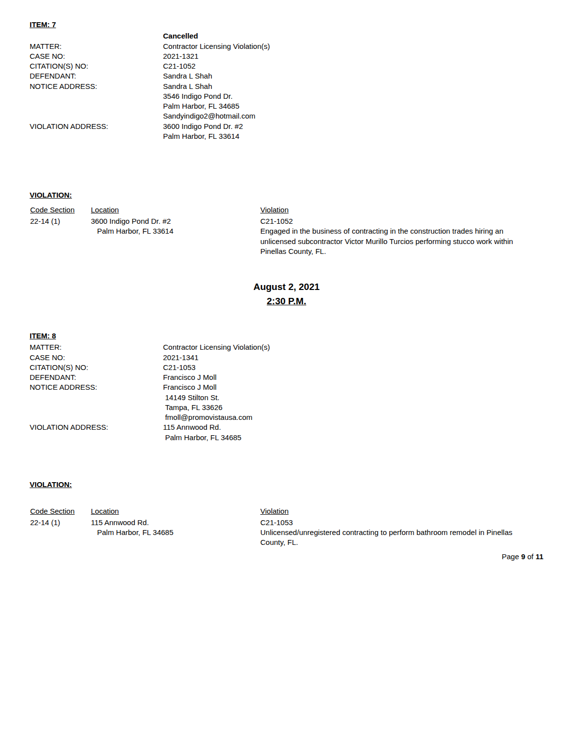ITEM: 7
Cancelled
| MATTER: | Contractor Licensing Violation(s) |
| CASE NO: | 2021-1321 |
| CITATION(S) NO: | C21-1052 |
| DEFENDANT: | Sandra L Shah |
| NOTICE ADDRESS: | Sandra L Shah 3546 Indigo Pond Dr. Palm Harbor, FL 34685 Sandyindigo2@hotmail.com |
| VIOLATION ADDRESS: | 3600 Indigo Pond Dr. #2 Palm Harbor, FL 33614 |
VIOLATION:
| Code Section | Location | Violation |
| --- | --- | --- |
| 22-14 (1) | 3600 Indigo Pond Dr. #2 Palm Harbor, FL 33614 | C21-1052 Engaged in the business of contracting in the construction trades hiring an unlicensed subcontractor Victor Murillo Turcios performing stucco work within Pinellas County, FL. |
August 2, 2021
2:30 P.M.
ITEM: 8
| MATTER: | Contractor Licensing Violation(s) |
| CASE NO: | 2021-1341 |
| CITATION(S) NO: | C21-1053 |
| DEFENDANT: | Francisco J Moll |
| NOTICE ADDRESS: | Francisco J Moll 14149 Stilton St. Tampa, FL 33626 fmoll@promovistausa.com |
| VIOLATION ADDRESS: | 115 Annwood Rd. Palm Harbor, FL 34685 |
VIOLATION:
| Code Section | Location | Violation |
| --- | --- | --- |
| 22-14 (1) | 115 Annwood Rd. Palm Harbor, FL 34685 | C21-1053 Unlicensed/unregistered contracting to perform bathroom remodel in Pinellas County, FL. |
Page 9 of 11